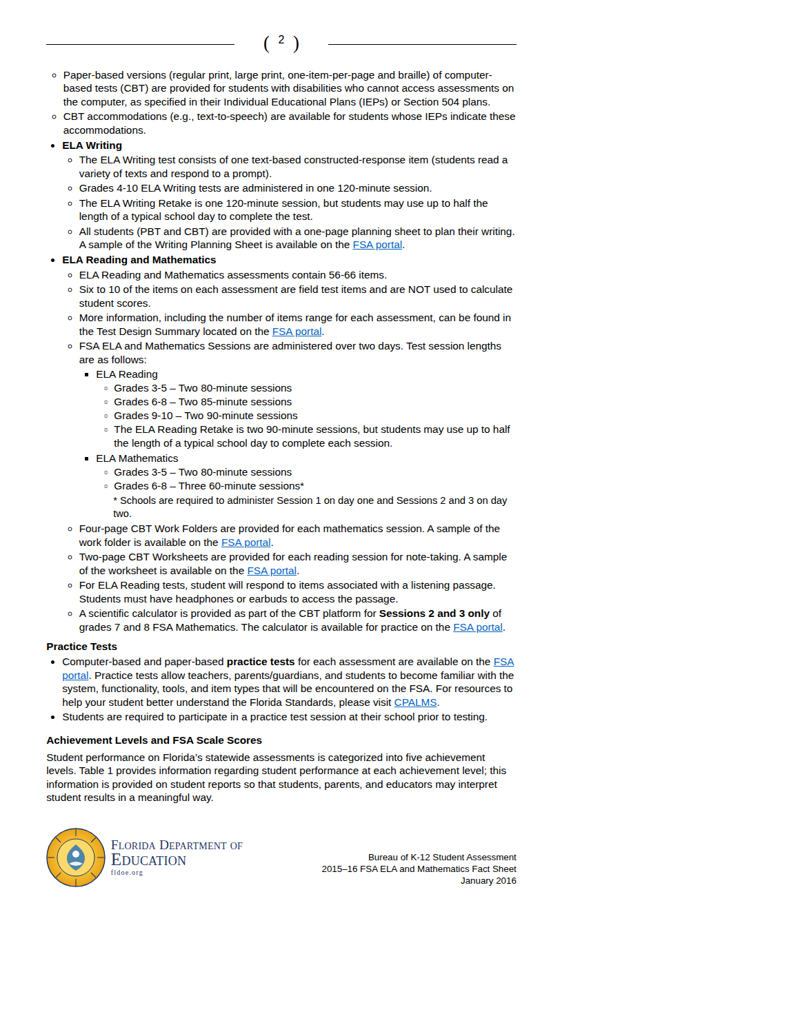( 2 )
Paper-based versions (regular print, large print, one-item-per-page and braille) of computer-based tests (CBT) are provided for students with disabilities who cannot access assessments on the computer, as specified in their Individual Educational Plans (IEPs) or Section 504 plans.
CBT accommodations (e.g., text-to-speech) are available for students whose IEPs indicate these accommodations.
ELA Writing
The ELA Writing test consists of one text-based constructed-response item (students read a variety of texts and respond to a prompt).
Grades 4-10 ELA Writing tests are administered in one 120-minute session.
The ELA Writing Retake is one 120-minute session, but students may use up to half the length of a typical school day to complete the test.
All students (PBT and CBT) are provided with a one-page planning sheet to plan their writing. A sample of the Writing Planning Sheet is available on the FSA portal.
ELA Reading and Mathematics
ELA Reading and Mathematics assessments contain 56-66 items.
Six to 10 of the items on each assessment are field test items and are NOT used to calculate student scores.
More information, including the number of items range for each assessment, can be found in the Test Design Summary located on the FSA portal.
FSA ELA and Mathematics Sessions are administered over two days. Test session lengths are as follows:
ELA Reading
Grades 3-5 – Two 80-minute sessions
Grades 6-8 – Two 85-minute sessions
Grades 9-10 – Two 90-minute sessions
The ELA Reading Retake is two 90-minute sessions, but students may use up to half the length of a typical school day to complete each session.
ELA Mathematics
Grades 3-5 – Two 80-minute sessions
Grades 6-8 – Three 60-minute sessions*
* Schools are required to administer Session 1 on day one and Sessions 2 and 3 on day two.
Four-page CBT Work Folders are provided for each mathematics session. A sample of the work folder is available on the FSA portal.
Two-page CBT Worksheets are provided for each reading session for note-taking. A sample of the worksheet is available on the FSA portal.
For ELA Reading tests, student will respond to items associated with a listening passage. Students must have headphones or earbuds to access the passage.
A scientific calculator is provided as part of the CBT platform for Sessions 2 and 3 only of grades 7 and 8 FSA Mathematics. The calculator is available for practice on the FSA portal.
Practice Tests
Computer-based and paper-based practice tests for each assessment are available on the FSA portal. Practice tests allow teachers, parents/guardians, and students to become familiar with the system, functionality, tools, and item types that will be encountered on the FSA. For resources to help your student better understand the Florida Standards, please visit CPALMS.
Students are required to participate in a practice test session at their school prior to testing.
Achievement Levels and FSA Scale Scores
Student performance on Florida’s statewide assessments is categorized into five achievement levels. Table 1 provides information regarding student performance at each achievement level; this information is provided on student reports so that students, parents, and educators may interpret student results in a meaningful way.
Florida Department of Education fldoe.org
Bureau of K-12 Student Assessment
2015–16 FSA ELA and Mathematics Fact Sheet
January 2016